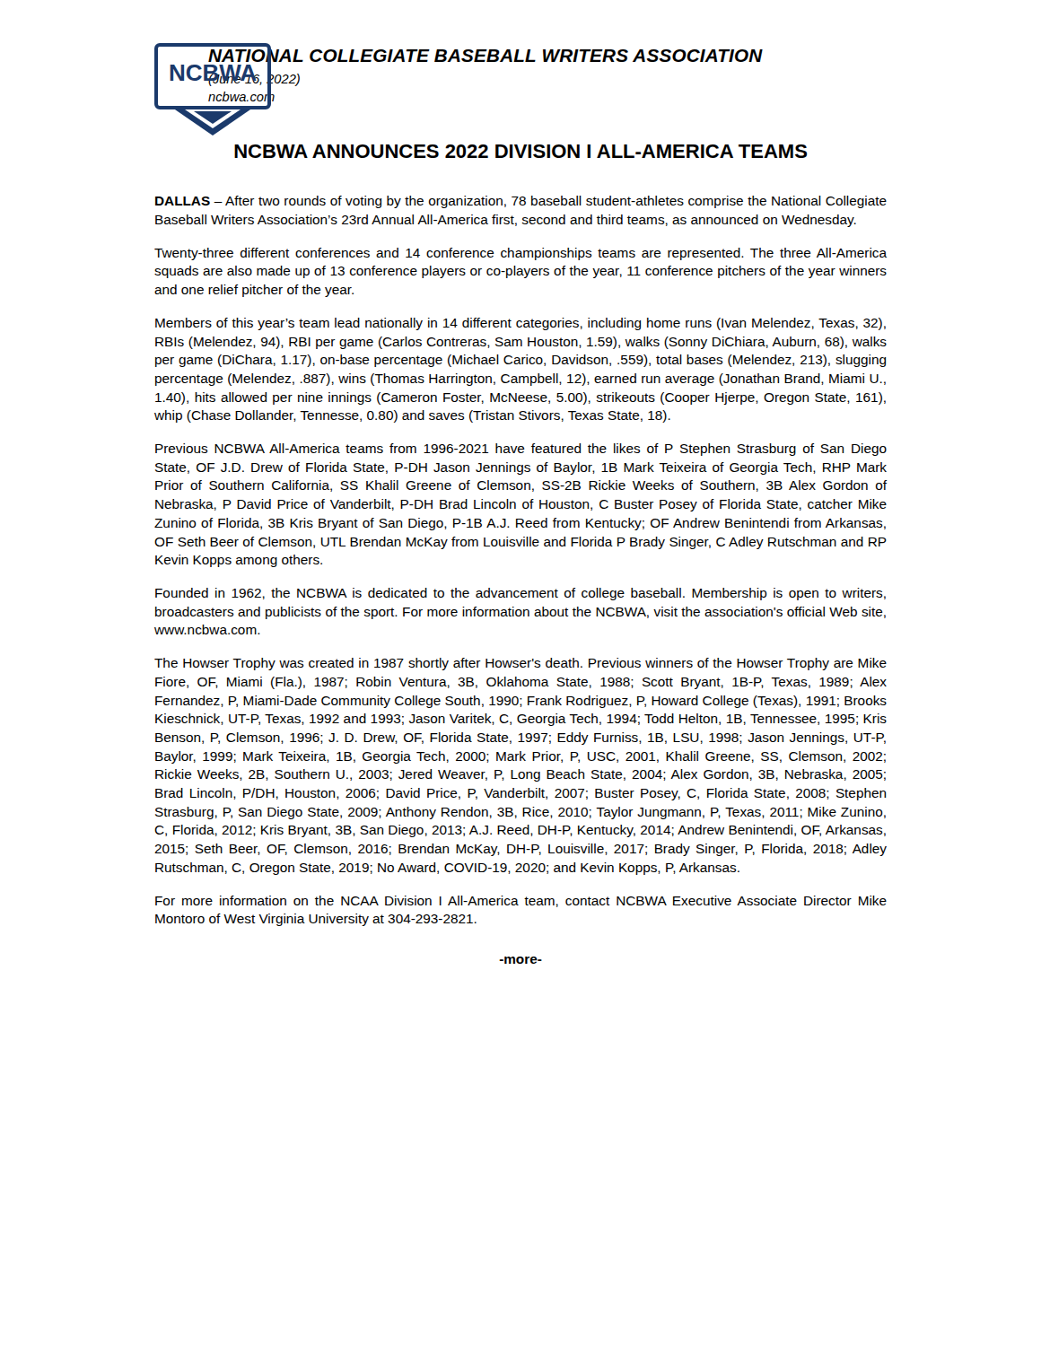NCBWA
NATIONAL COLLEGIATE BASEBALL WRITERS ASSOCIATION
(June 16, 2022)
ncbwa.com
NCBWA ANNOUNCES 2022 DIVISION I ALL-AMERICA TEAMS
DALLAS – After two rounds of voting by the organization, 78 baseball student-athletes comprise the National Collegiate Baseball Writers Association’s 23rd Annual All-America first, second and third teams, as announced on Wednesday.
Twenty-three different conferences and 14 conference championships teams are represented. The three All-America squads are also made up of 13 conference players or co-players of the year, 11 conference pitchers of the year winners and one relief pitcher of the year.
Members of this year’s team lead nationally in 14 different categories, including home runs (Ivan Melendez, Texas, 32), RBIs (Melendez, 94), RBI per game (Carlos Contreras, Sam Houston, 1.59), walks (Sonny DiChiara, Auburn, 68), walks per game (DiChara, 1.17), on-base percentage (Michael Carico, Davidson, .559), total bases (Melendez, 213), slugging percentage (Melendez, .887), wins (Thomas Harrington, Campbell, 12), earned run average (Jonathan Brand, Miami U., 1.40), hits allowed per nine innings (Cameron Foster, McNeese, 5.00), strikeouts (Cooper Hjerpe, Oregon State, 161), whip (Chase Dollander, Tennesse, 0.80) and saves (Tristan Stivors, Texas State, 18).
Previous NCBWA All-America teams from 1996-2021 have featured the likes of P Stephen Strasburg of San Diego State, OF J.D. Drew of Florida State, P-DH Jason Jennings of Baylor, 1B Mark Teixeira of Georgia Tech, RHP Mark Prior of Southern California, SS Khalil Greene of Clemson, SS-2B Rickie Weeks of Southern, 3B Alex Gordon of Nebraska, P David Price of Vanderbilt, P-DH Brad Lincoln of Houston, C Buster Posey of Florida State, catcher Mike Zunino of Florida, 3B Kris Bryant of San Diego, P-1B A.J. Reed from Kentucky; OF Andrew Benintendi from Arkansas, OF Seth Beer of Clemson, UTL Brendan McKay from Louisville and Florida P Brady Singer, C Adley Rutschman and RP Kevin Kopps among others.
Founded in 1962, the NCBWA is dedicated to the advancement of college baseball. Membership is open to writers, broadcasters and publicists of the sport. For more information about the NCBWA, visit the association's official Web site, www.ncbwa.com.
The Howser Trophy was created in 1987 shortly after Howser's death. Previous winners of the Howser Trophy are Mike Fiore, OF, Miami (Fla.), 1987; Robin Ventura, 3B, Oklahoma State, 1988; Scott Bryant, 1B-P, Texas, 1989; Alex Fernandez, P, Miami-Dade Community College South, 1990; Frank Rodriguez, P, Howard College (Texas), 1991; Brooks Kieschnick, UT-P, Texas, 1992 and 1993; Jason Varitek, C, Georgia Tech, 1994; Todd Helton, 1B, Tennessee, 1995; Kris Benson, P, Clemson, 1996; J. D. Drew, OF, Florida State, 1997; Eddy Furniss, 1B, LSU, 1998; Jason Jennings, UT-P, Baylor, 1999; Mark Teixeira, 1B, Georgia Tech, 2000; Mark Prior, P, USC, 2001, Khalil Greene, SS, Clemson, 2002; Rickie Weeks, 2B, Southern U., 2003; Jered Weaver, P, Long Beach State, 2004; Alex Gordon, 3B, Nebraska, 2005; Brad Lincoln, P/DH, Houston, 2006; David Price, P, Vanderbilt, 2007; Buster Posey, C, Florida State, 2008; Stephen Strasburg, P, San Diego State, 2009; Anthony Rendon, 3B, Rice, 2010; Taylor Jungmann, P, Texas, 2011; Mike Zunino, C, Florida, 2012; Kris Bryant, 3B, San Diego, 2013; A.J. Reed, DH-P, Kentucky, 2014; Andrew Benintendi, OF, Arkansas, 2015; Seth Beer, OF, Clemson, 2016; Brendan McKay, DH-P, Louisville, 2017; Brady Singer, P, Florida, 2018; Adley Rutschman, C, Oregon State, 2019; No Award, COVID-19, 2020; and Kevin Kopps, P, Arkansas.
For more information on the NCAA Division I All-America team, contact NCBWA Executive Associate Director Mike Montoro of West Virginia University at 304-293-2821.
-more-